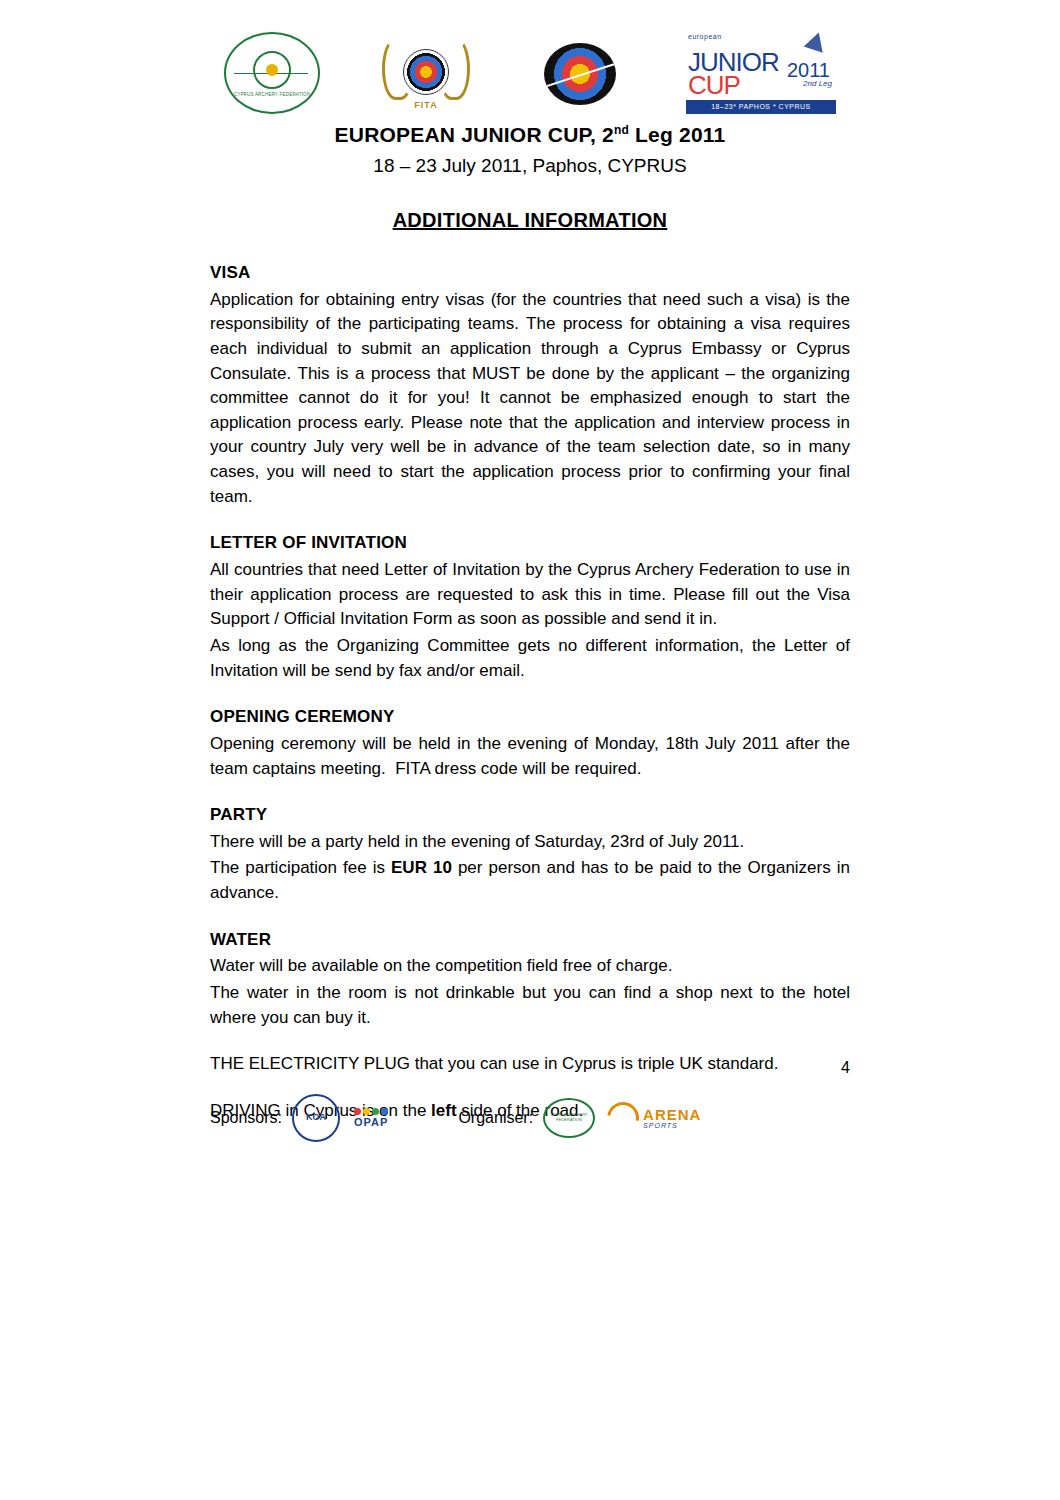CYPRUS ARCHERY FEDERATION
FITA
european
Junior
Cup
2011
2nd Leg
18–23* PAPHOS * CYPRUS
EUROPEAN JUNIOR CUP, 2nd Leg 2011
18 – 23 July 2011, Paphos, CYPRUS
ADDITIONAL INFORMATION
VISA
Application for obtaining entry visas (for the countries that need such a visa) is the responsibility of the participating teams. The process for obtaining a visa requires each individual to submit an application through a Cyprus Embassy or Cyprus Consulate. This is a process that MUST be done by the applicant – the organizing committee cannot do it for you! It cannot be emphasized enough to start the application process early. Please note that the application and interview process in your country July very well be in advance of the team selection date, so in many cases, you will need to start the application process prior to confirming your final team.
LETTER OF INVITATION
All countries that need Letter of Invitation by the Cyprus Archery Federation to use in their application process are requested to ask this in time. Please fill out the Visa Support / Official Invitation Form as soon as possible and send it in.
As long as the Organizing Committee gets no different information, the Letter of Invitation will be send by fax and/or email.
OPENING CEREMONY
Opening ceremony will be held in the evening of Monday, 18th July 2011 after the team captains meeting. FITA dress code will be required.
PARTY
There will be a party held in the evening of Saturday, 23rd of July 2011.
The participation fee is EUR 10 per person and has to be paid to the Organizers in advance.
WATER
Water will be available on the competition field free of charge.
The water in the room is not drinkable but you can find a shop next to the hotel where you can buy it.
THE ELECTRICITY PLUG that you can use in Cyprus is triple UK standard.
DRIVING in Cyprus is on the left side of the road.
4
Sponsors:
KOA
OPAP
Organiser:
CYPRUS ARCHERY FEDERATION
ARENA SPORTS